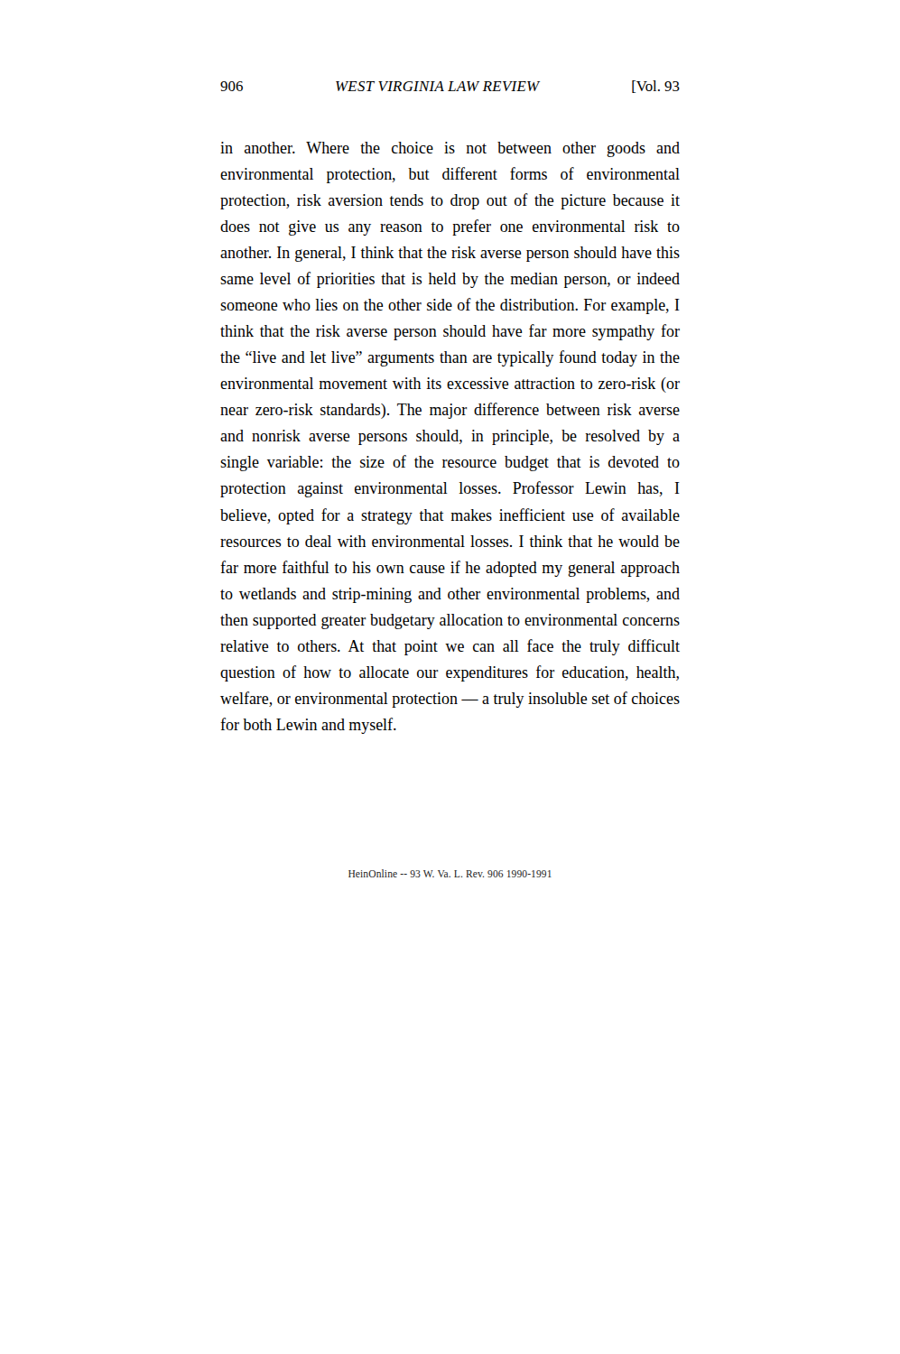906 WEST VIRGINIA LAW REVIEW [Vol. 93
in another. Where the choice is not between other goods and environmental protection, but different forms of environmental protection, risk aversion tends to drop out of the picture because it does not give us any reason to prefer one environmental risk to another. In general, I think that the risk averse person should have this same level of priorities that is held by the median person, or indeed someone who lies on the other side of the distribution. For example, I think that the risk averse person should have far more sympathy for the “live and let live” arguments than are typically found today in the environmental movement with its excessive attraction to zero-risk (or near zero-risk standards). The major difference between risk averse and nonrisk averse persons should, in principle, be resolved by a single variable: the size of the resource budget that is devoted to protection against environmental losses. Professor Lewin has, I believe, opted for a strategy that makes inefficient use of available resources to deal with environmental losses. I think that he would be far more faithful to his own cause if he adopted my general approach to wetlands and strip-mining and other environmental problems, and then supported greater budgetary allocation to environmental concerns relative to others. At that point we can all face the truly difficult question of how to allocate our expenditures for education, health, welfare, or environmental protection — a truly insoluble set of choices for both Lewin and myself.
HeinOnline -- 93 W. Va. L. Rev. 906 1990-1991